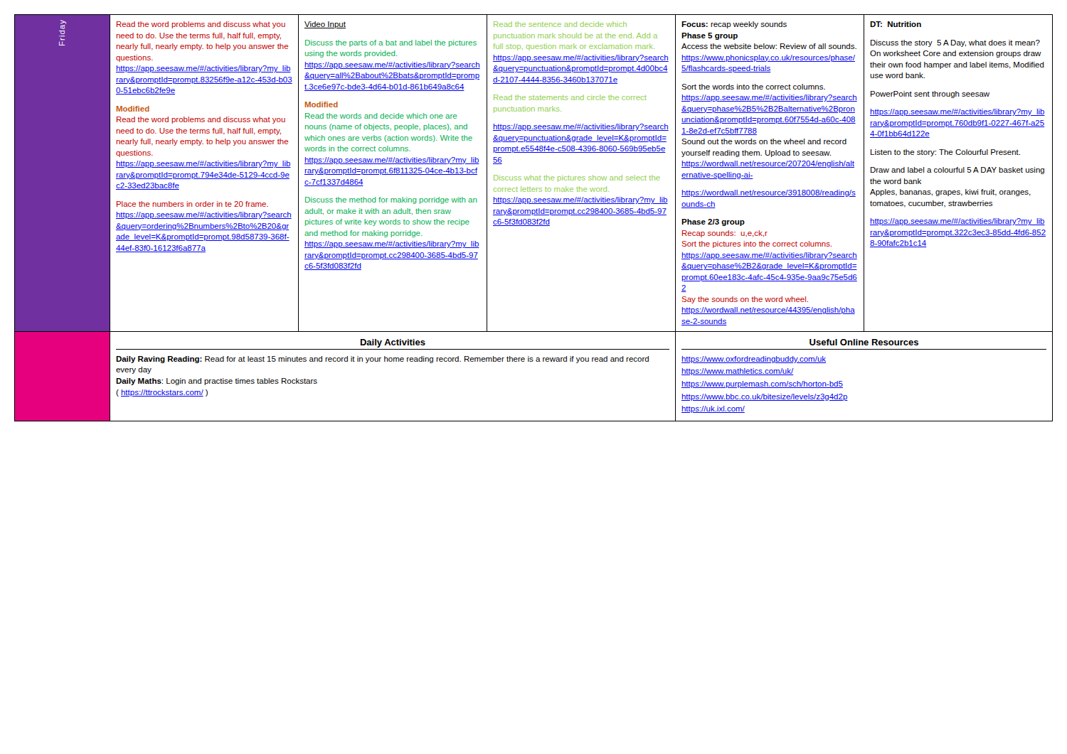| Friday | Read the word problems and discuss what you need to do. Use the terms full, half full, empty, nearly full, nearly empty. to help you answer the questions. https://app.seesaw.me/#/activities/library?my_library&promptId=prompt.83256f9e-a12c-453d-b030-51ebc6b2fe9e Modified Read the word problems and discuss what you need to do. Use the terms full, half full, empty, nearly full, nearly empty. to help you answer the questions. https://app.seesaw.me/#/activities/library?my_library&promptId=prompt.794e34de-5129-4ccd-9ec2-33ed23bac8fe Place the numbers in order in te 20 frame. https://app.seesaw.me/#/activities/library?search&query=ordering%2Bnumbers%2Bto%2B20&grade_level=K&promptId=prompt.98d58739-368f-44ef-83f0-16123f6a877a | Video Input Discuss the parts of a bat and label the pictures using the words provided. https://app.seesaw.me/#/activities/library?search&query=all%2Babout%2Bbats&promptId=prompt.3ce6e97c-bde3-4d64-b01d-861b649a8c64 Modified Read the words and decide which one are nouns (name of objects, people, places), and which ones are verbs (action words). Write the words in the correct columns. https://app.seesaw.me/#/activities/library?my_library&promptId=prompt.6f811325-04ce-4b13-bcfc-7cf1337d4864 Discuss the method for making porridge with an adult, or make it with an adult, then sraw pictures of write key words to show the recipe and method for making porridge. https://app.seesaw.me/#/activities/library?my_library&promptId=prompt.cc298400-3685-4bd5-97c6-5f3fd083f2fd | Read the sentence and decide which punctuation mark should be at the end. Add a full stop, question mark or exclamation mark. https://app.seesaw.me/#/activities/library?search&query=punctuation&promptId=prompt.4d00bc4d-2107-4444-8356-3460b137071e Read the statements and circle the correct punctuation marks. https://app.seesaw.me/#/activities/library?search&query=punctuation&grade_level=K&promptId=prompt.e5548f4e-c508-4396-8060-569b95eb5e56 Discuss what the pictures show and select the correct letters to make the word. https://app.seesaw.me/#/activities/library?my_library&promptId=prompt.cc298400-3685-4bd5-97c6-5f3fd083f2fd | Focus: recap weekly sounds Phase 5 group Access the website below: Review of all sounds. https://www.phonicsplay.co.uk/resources/phase/5/flashcards-speed-trials Sort the words into the correct columns. https://app.seesaw.me/#/activities/library?search&query=phase%2B5%2B2Balternative%2Bpronunciation&promptId=prompt.60f7554d-a60c-4081-8e2d-ef7c5bff7788 Sound out the words on the wheel and record yourself reading them. Upload to seesaw. https://wordwall.net/resource/207204/english/alternative-spelling-ai- https://wordwall.net/resource/3918008/reading/sounds-ch Phase 2/3 group Recap sounds: u,e,ck,r Sort the pictures into the correct columns. https://app.seesaw.me/#/activities/library?search&query=phase%2B2&grade_level=K&promptId=prompt.60ee183c-4afc-45c4-935e-9aa9c75e5d62 Say the sounds on the word wheel. https://wordwall.net/resource/44395/english/phase-2-sounds | DT: Nutrition Discuss the story 5 A Day, what does it mean? On worksheet Core and extension groups draw their own food hamper and label items, Modified use word bank. PowerPoint sent through seesaw https://app.seesaw.me/#/activities/library?my_library&promptId=prompt.760db9f1-0227-467f-a254-0f1bb64d122e Listen to the story: The Colourful Present. Draw and label a colourful 5 A DAY basket using the word bank Apples, bananas, grapes, kiwi fruit, oranges, tomatoes, cucumber, strawberries https://app.seesaw.me/#/activities/library?my_library&promptId=prompt.322c3ec3-85dd-4fd6-8528-90fafc2b1c14 |
| | Daily Activities Daily Raving Reading: Read for at least 15 minutes and record it in your home reading record. Remember there is a reward if you read and record every day Daily Maths : Login and practise times tables Rockstars ( https://ttrockstars.com/ ) | Useful Online Resources https://www.oxfordreadingbuddy.com/uk https://www.mathletics.com/uk/ https://www.purplemash.com/sch/horton-bd5 https://www.bbc.co.uk/bitesize/levels/z3g4d2p https://uk.ixl.com/ |